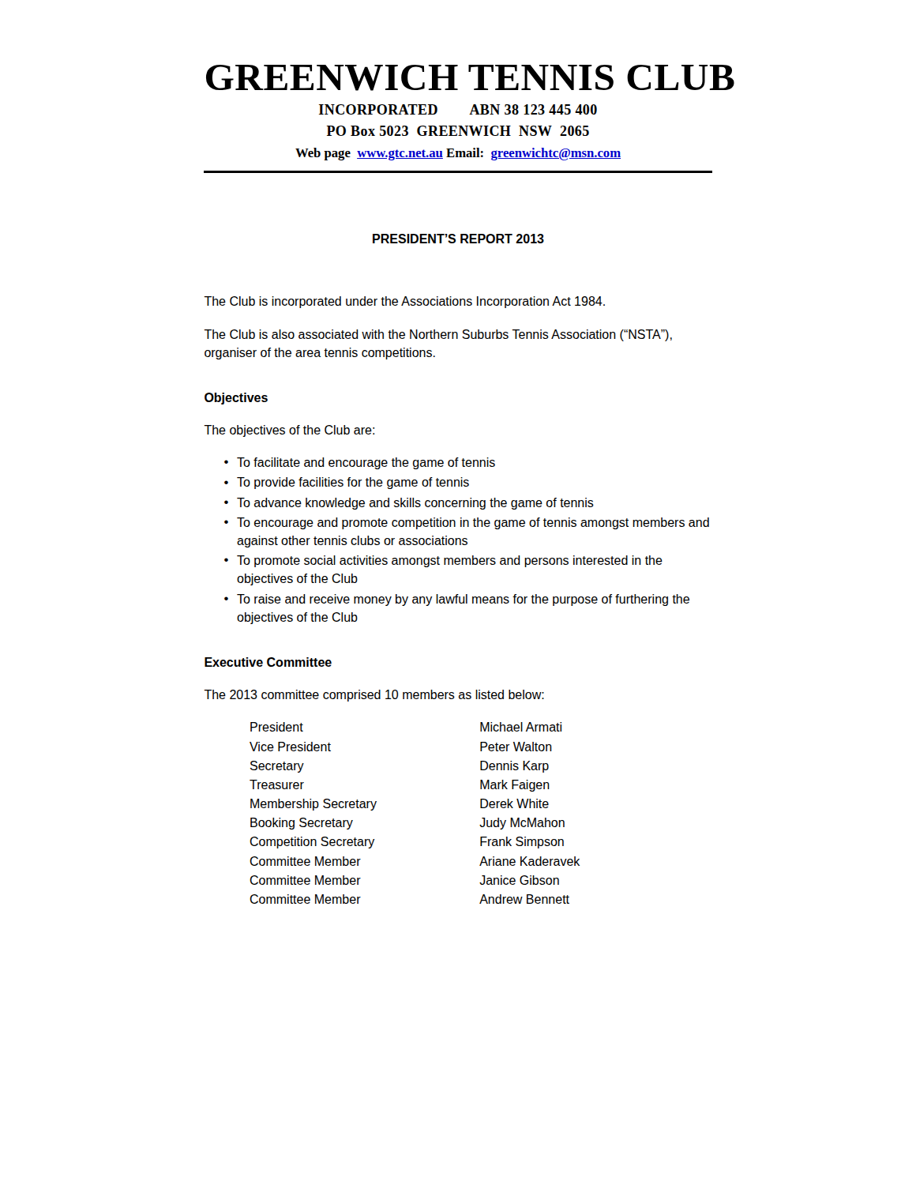GREENWICH TENNIS CLUB
INCORPORATED ABN 38 123 445 400
PO Box 5023 GREENWICH NSW 2065
Web page www.gtc.net.au Email: greenwichtc@msn.com
PRESIDENT’S REPORT 2013
The Club is incorporated under the Associations Incorporation Act 1984.
The Club is also associated with the Northern Suburbs Tennis Association (“NSTA”), organiser of the area tennis competitions.
Objectives
The objectives of the Club are:
To facilitate and encourage the game of tennis
To provide facilities for the game of tennis
To advance knowledge and skills concerning the game of tennis
To encourage and promote competition in the game of tennis amongst members and against other tennis clubs or associations
To promote social activities amongst members and persons interested in the objectives of the Club
To raise and receive money by any lawful means for the purpose of furthering the objectives of the Club
Executive Committee
The 2013 committee comprised 10 members as listed below:
| President | Michael Armati |
| Vice President | Peter Walton |
| Secretary | Dennis Karp |
| Treasurer | Mark Faigen |
| Membership Secretary | Derek White |
| Booking Secretary | Judy McMahon |
| Competition Secretary | Frank Simpson |
| Committee Member | Ariane Kaderavek |
| Committee Member | Janice Gibson |
| Committee Member | Andrew Bennett |